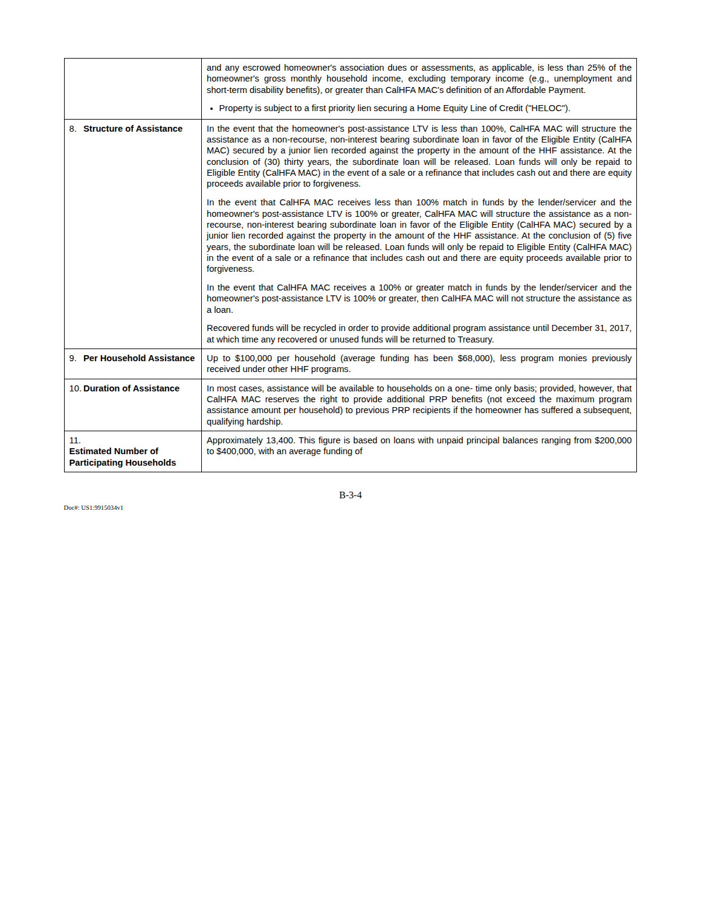| | and any escrowed homeowner's association dues or assessments, as applicable, is less than 25% of the homeowner's gross monthly household income, excluding temporary income (e.g., unemployment and short-term disability benefits), or greater than CalHFA MAC's definition of an Affordable Payment. Property is subject to a first priority lien securing a Home Equity Line of Credit ("HELOC"). |
| 8. Structure of Assistance | In the event that the homeowner's post-assistance LTV is less than 100%, CalHFA MAC will structure the assistance as a non-recourse, non-interest bearing subordinate loan in favor of the Eligible Entity (CalHFA MAC) secured by a junior lien recorded against the property in the amount of the HHF assistance. At the conclusion of (30) thirty years, the subordinate loan will be released. Loan funds will only be repaid to Eligible Entity (CalHFA MAC) in the event of a sale or a refinance that includes cash out and there are equity proceeds available prior to forgiveness. In the event that CalHFA MAC receives less than 100% match in funds by the lender/servicer and the homeowner's post-assistance LTV is 100% or greater, CalHFA MAC will structure the assistance as a non-recourse, non-interest bearing subordinate loan in favor of the Eligible Entity (CalHFA MAC) secured by a junior lien recorded against the property in the amount of the HHF assistance. At the conclusion of (5) five years, the subordinate loan will be released. Loan funds will only be repaid to Eligible Entity (CalHFA MAC) in the event of a sale or a refinance that includes cash out and there are equity proceeds available prior to forgiveness. In the event that CalHFA MAC receives a 100% or greater match in funds by the lender/servicer and the homeowner's post-assistance LTV is 100% or greater, then CalHFA MAC will not structure the assistance as a loan. Recovered funds will be recycled in order to provide additional program assistance until December 31, 2017, at which time any recovered or unused funds will be returned to Treasury. |
| 9. Per Household Assistance | Up to $100,000 per household (average funding has been $68,000), less program monies previously received under other HHF programs. |
| 10. Duration of Assistance | In most cases, assistance will be available to households on a one- time only basis; provided, however, that CalHFA MAC reserves the right to provide additional PRP benefits (not exceed the maximum program assistance amount per household) to previous PRP recipients if the homeowner has suffered a subsequent, qualifying hardship. |
| 11. Estimated Number of Participating Households | Approximately 13,400. This figure is based on loans with unpaid principal balances ranging from $200,000 to $400,000, with an average funding of |
B-3-4
Doc#: US1:9915034v1